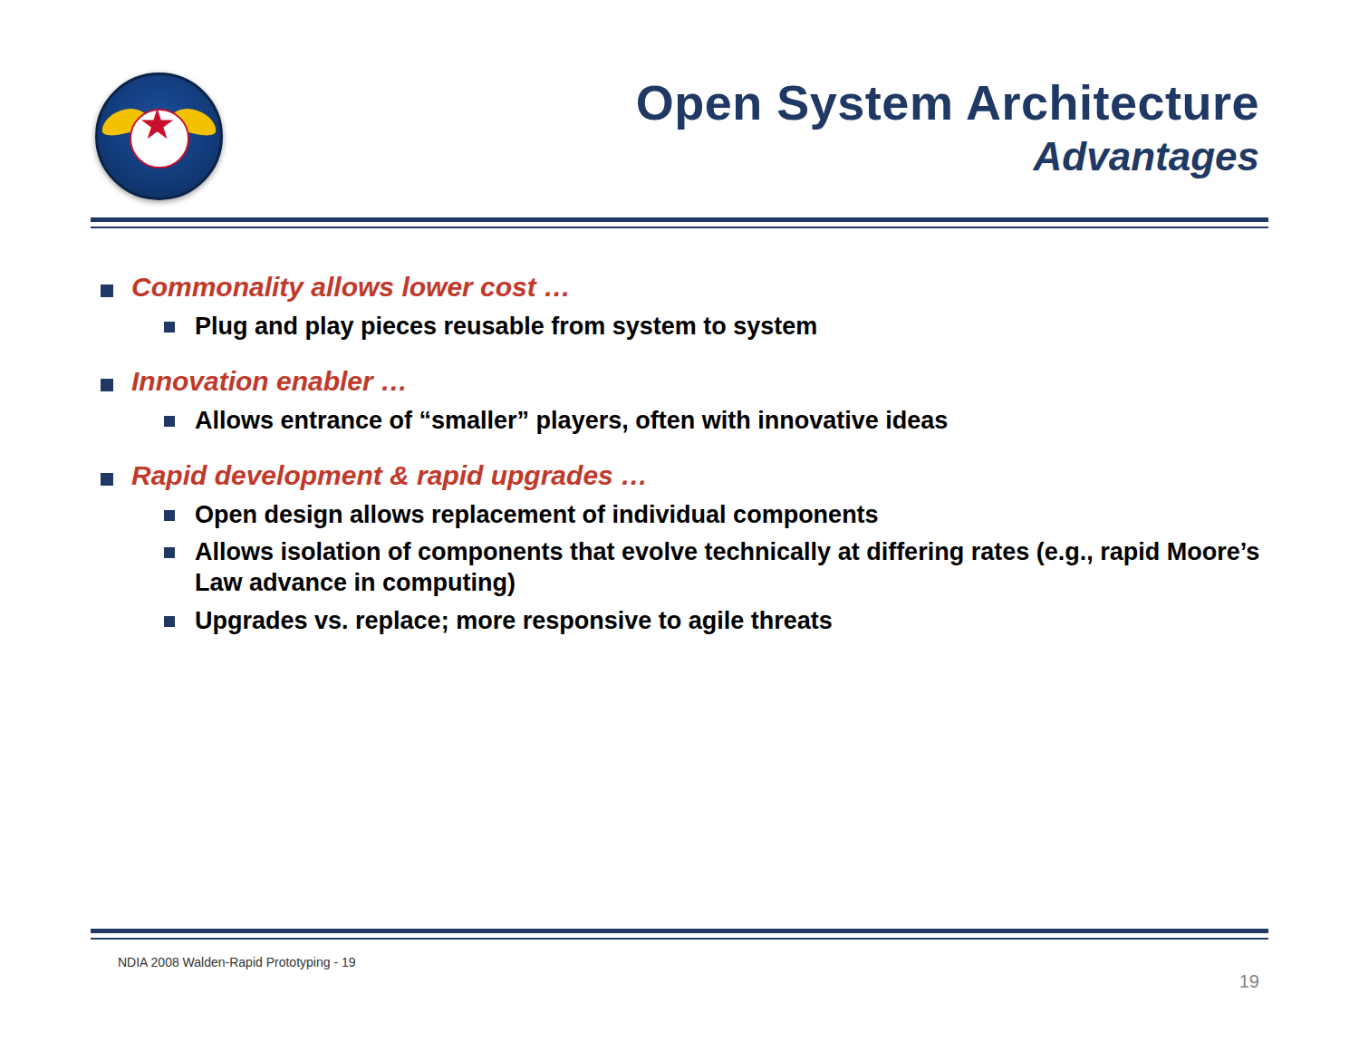Open System Architecture
Advantages
Commonality allows lower cost …
Plug and play pieces reusable from system to system
Innovation enabler …
Allows entrance of “smaller” players, often with innovative ideas
Rapid development & rapid upgrades …
Open design allows replacement of individual components
Allows isolation of components that evolve technically at differing rates (e.g., rapid Moore’s Law advance in computing)
Upgrades vs. replace; more responsive to agile threats
NDIA 2008 Walden-Rapid Prototyping - 19
19